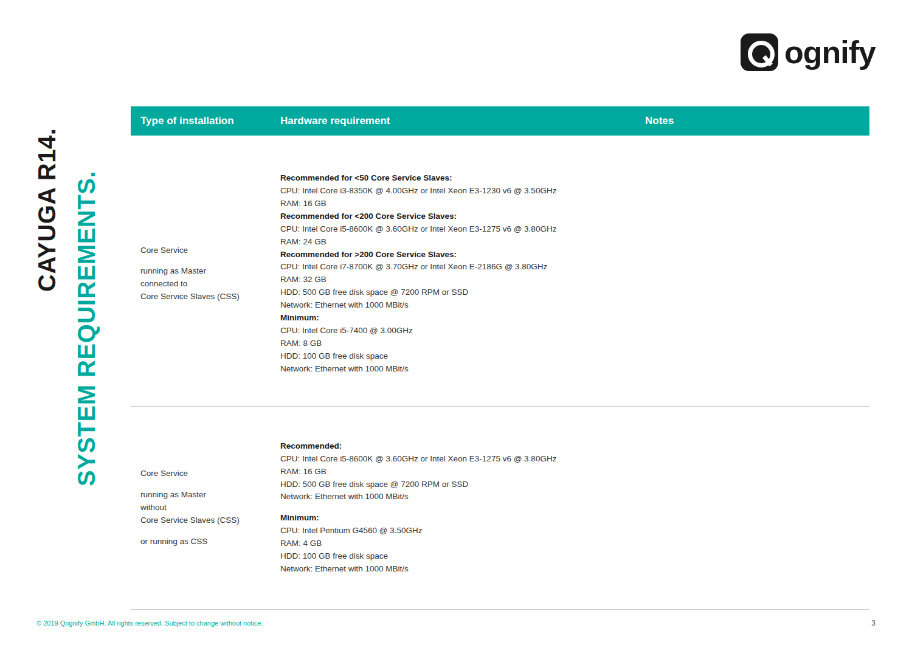CAYUGA R14.
SYSTEM REQUIREMENTS.
ognify
| Type of installation | Hardware requirement | Notes |
| --- | --- | --- |
| Core Service running as Master connected to Core Service Slaves (CSS) | Recommended for <50 Core Service Slaves: CPU: Intel Core i3-8350K @ 4.00GHz or Intel Xeon E3-1230 v6 @ 3.50GHz RAM: 16 GB Recommended for <200 Core Service Slaves: CPU: Intel Core i5-8600K @ 3.60GHz or Intel Xeon E3-1275 v6 @ 3.80GHz RAM: 24 GB Recommended for >200 Core Service Slaves: CPU: Intel Core i7-8700K @ 3.70GHz or Intel Xeon E-2186G @ 3.80GHz RAM: 32 GB HDD: 500 GB free disk space @ 7200 RPM or SSD Network: Ethernet with 1000 MBit/s Minimum: CPU: Intel Core i5-7400 @ 3.00GHz RAM: 8 GB HDD: 100 GB free disk space Network: Ethernet with 1000 MBit/s | |
| Core Service running as Master without Core Service Slaves (CSS) or running as CSS | Recommended: CPU: Intel Core i5-8600K @ 3.60GHz or Intel Xeon E3-1275 v6 @ 3.80GHz RAM: 16 GB HDD: 500 GB free disk space @ 7200 RPM or SSD Network: Ethernet with 1000 MBit/s Minimum: CPU: Intel Pentium G4560 @ 3.50GHz RAM: 4 GB HDD: 100 GB free disk space Network: Ethernet with 1000 MBit/s | |
© 2019 Qognify GmbH. All rights reserved. Subject to change without notice.
3